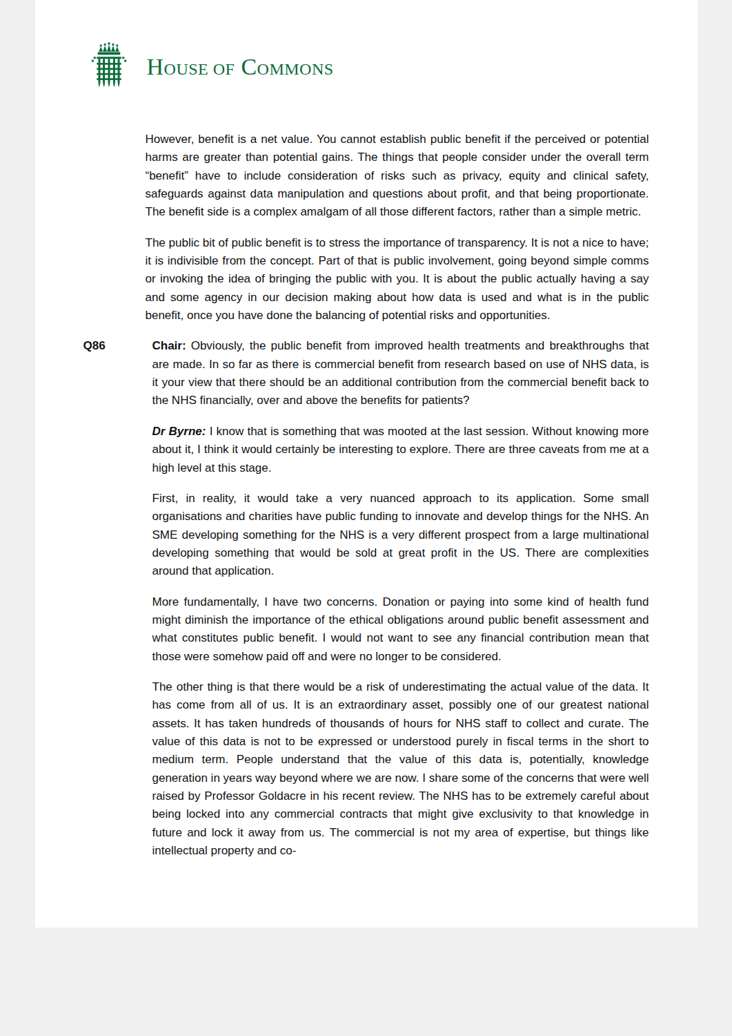HOUSE OF COMMONS
However, benefit is a net value. You cannot establish public benefit if the perceived or potential harms are greater than potential gains. The things that people consider under the overall term “benefit” have to include consideration of risks such as privacy, equity and clinical safety, safeguards against data manipulation and questions about profit, and that being proportionate. The benefit side is a complex amalgam of all those different factors, rather than a simple metric.
The public bit of public benefit is to stress the importance of transparency. It is not a nice to have; it is indivisible from the concept. Part of that is public involvement, going beyond simple comms or invoking the idea of bringing the public with you. It is about the public actually having a say and some agency in our decision making about how data is used and what is in the public benefit, once you have done the balancing of potential risks and opportunities.
Q86
Chair: Obviously, the public benefit from improved health treatments and breakthroughs that are made. In so far as there is commercial benefit from research based on use of NHS data, is it your view that there should be an additional contribution from the commercial benefit back to the NHS financially, over and above the benefits for patients?
Dr Byrne: I know that is something that was mooted at the last session. Without knowing more about it, I think it would certainly be interesting to explore. There are three caveats from me at a high level at this stage.
First, in reality, it would take a very nuanced approach to its application. Some small organisations and charities have public funding to innovate and develop things for the NHS. An SME developing something for the NHS is a very different prospect from a large multinational developing something that would be sold at great profit in the US. There are complexities around that application.
More fundamentally, I have two concerns. Donation or paying into some kind of health fund might diminish the importance of the ethical obligations around public benefit assessment and what constitutes public benefit. I would not want to see any financial contribution mean that those were somehow paid off and were no longer to be considered.
The other thing is that there would be a risk of underestimating the actual value of the data. It has come from all of us. It is an extraordinary asset, possibly one of our greatest national assets. It has taken hundreds of thousands of hours for NHS staff to collect and curate. The value of this data is not to be expressed or understood purely in fiscal terms in the short to medium term. People understand that the value of this data is, potentially, knowledge generation in years way beyond where we are now. I share some of the concerns that were well raised by Professor Goldacre in his recent review. The NHS has to be extremely careful about being locked into any commercial contracts that might give exclusivity to that knowledge in future and lock it away from us. The commercial is not my area of expertise, but things like intellectual property and co-